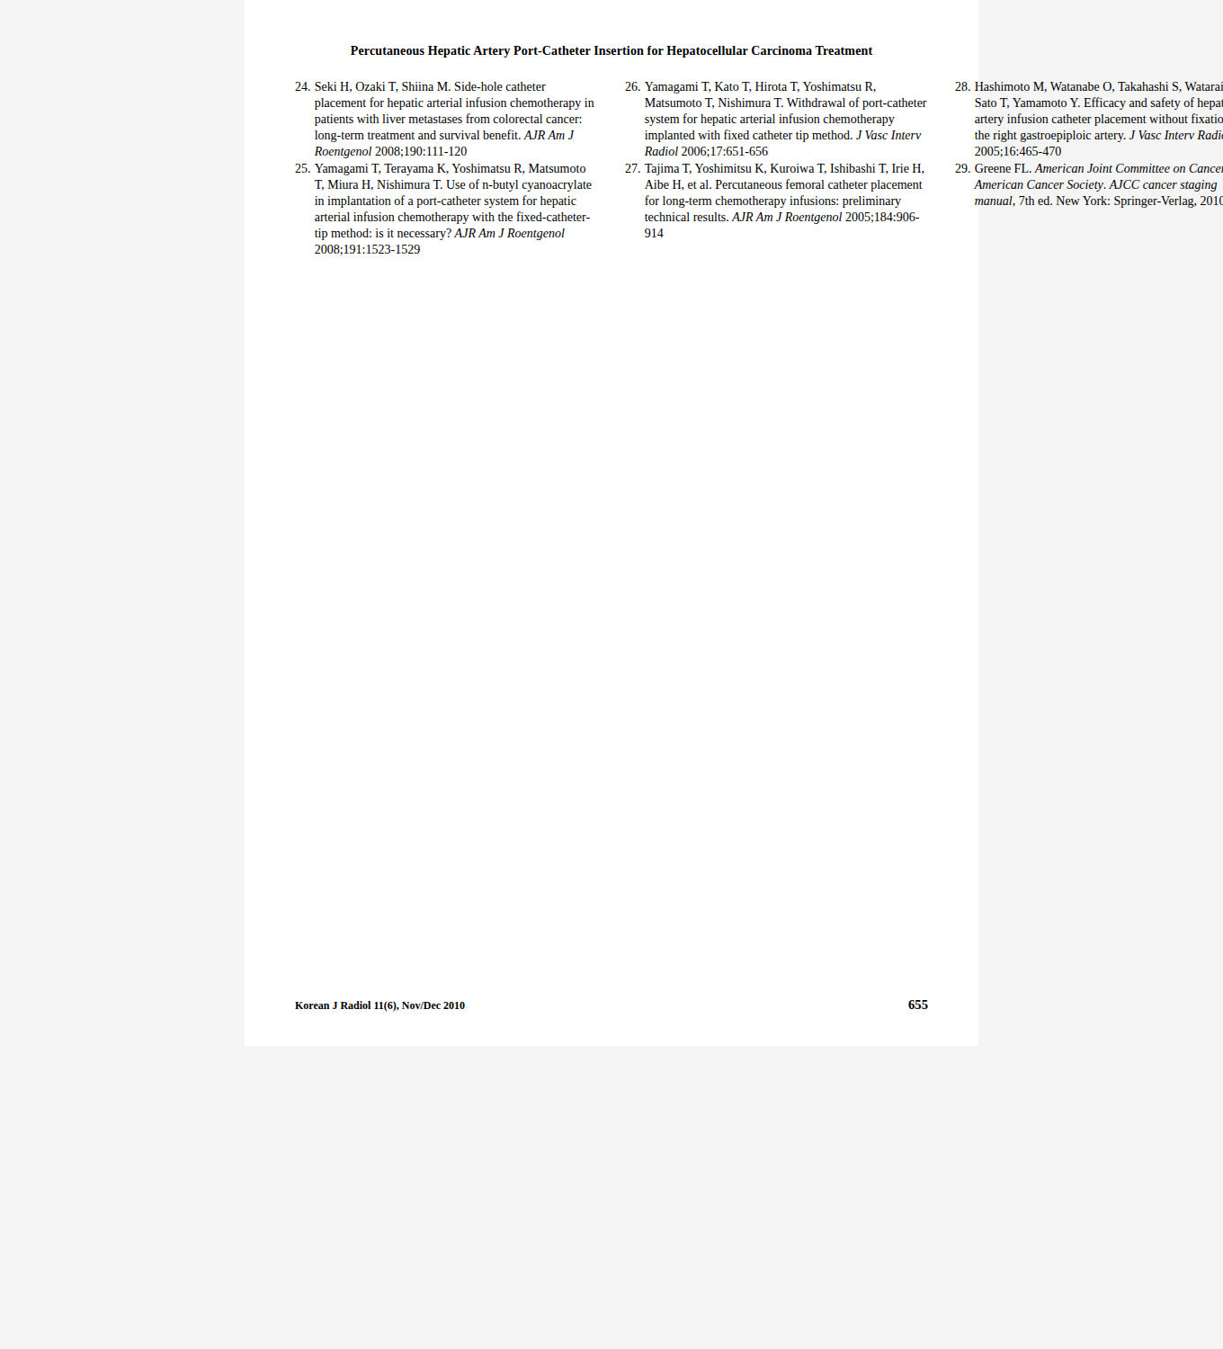Percutaneous Hepatic Artery Port-Catheter Insertion for Hepatocellular Carcinoma Treatment
24. Seki H, Ozaki T, Shiina M. Side-hole catheter placement for hepatic arterial infusion chemotherapy in patients with liver metastases from colorectal cancer: long-term treatment and survival benefit. AJR Am J Roentgenol 2008;190:111-120
25. Yamagami T, Terayama K, Yoshimatsu R, Matsumoto T, Miura H, Nishimura T. Use of n-butyl cyanoacrylate in implantation of a port-catheter system for hepatic arterial infusion chemotherapy with the fixed-catheter-tip method: is it necessary? AJR Am J Roentgenol 2008;191:1523-1529
26. Yamagami T, Kato T, Hirota T, Yoshimatsu R, Matsumoto T, Nishimura T. Withdrawal of port-catheter system for hepatic arterial infusion chemotherapy implanted with fixed catheter tip method. J Vasc Interv Radiol 2006;17:651-656
27. Tajima T, Yoshimitsu K, Kuroiwa T, Ishibashi T, Irie H, Aibe H, et al. Percutaneous femoral catheter placement for long-term chemotherapy infusions: preliminary technical results. AJR Am J Roentgenol 2005;184:906-914
28. Hashimoto M, Watanabe O, Takahashi S, Watarai J, Sato T, Yamamoto Y. Efficacy and safety of hepatic artery infusion catheter placement without fixation in the right gastroepiploic artery. J Vasc Interv Radiol 2005;16:465-470
29. Greene FL. American Joint Committee on Cancer, American Cancer Society. AJCC cancer staging manual, 7th ed. New York: Springer-Verlag, 2010
Korean J Radiol 11(6), Nov/Dec 2010 655